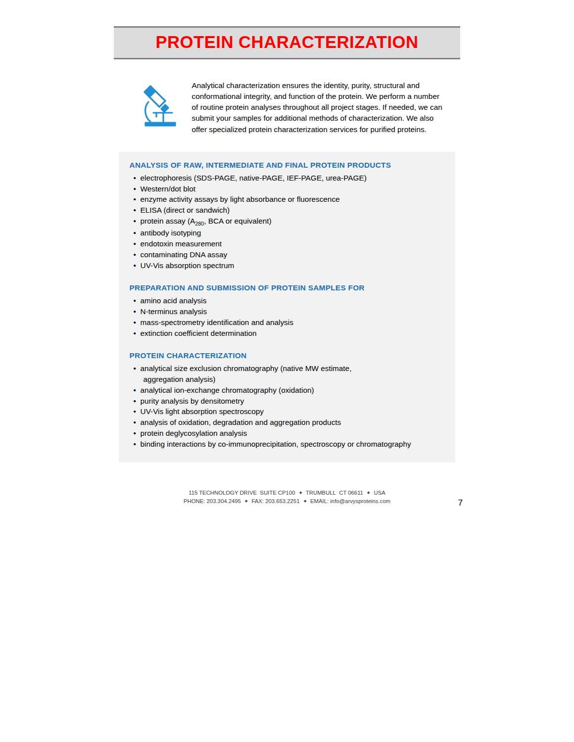PROTEIN CHARACTERIZATION
Analytical characterization ensures the identity, purity, structural and conformational integrity, and function of the protein. We perform a number of routine protein analyses throughout all project stages. If needed, we can submit your samples for additional methods of characterization. We also offer specialized protein characterization services for purified proteins.
ANALYSIS OF RAW, INTERMEDIATE AND FINAL PROTEIN PRODUCTS
electrophoresis (SDS-PAGE, native-PAGE, IEF-PAGE, urea-PAGE)
Western/dot blot
enzyme activity assays by light absorbance or fluorescence
ELISA (direct or sandwich)
protein assay (A280, BCA or equivalent)
antibody isotyping
endotoxin measurement
contaminating DNA assay
UV-Vis absorption spectrum
PREPARATION AND SUBMISSION OF PROTEIN SAMPLES FOR
amino acid analysis
N-terminus analysis
mass-spectrometry identification and analysis
extinction coefficient determination
PROTEIN CHARACTERIZATION
analytical size exclusion chromatography (native MW estimate,aggregation analysis)
analytical ion-exchange chromatography (oxidation)
purity analysis by densitometry
UV-Vis light absorption spectroscopy
analysis of oxidation, degradation and aggregation products
protein deglycosylation analysis
binding interactions by co-immunoprecipitation, spectroscopy or chromatography
115 TECHNOLOGY DRIVE SUITE CP100 ✦ TRUMBULL CT 06611 ✦ USA
PHONE: 203.304.2495 ✦ FAX: 203.653.2251 ✦ EMAIL: info@arvysproteins.com
7